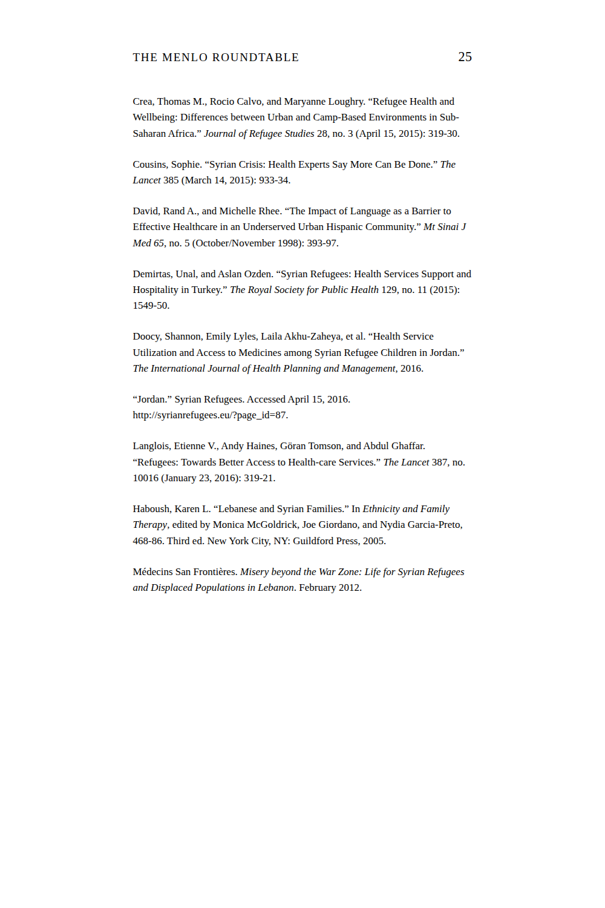The Menlo Roundtable 25
Crea, Thomas M., Rocio Calvo, and Maryanne Loughry. “Refugee Health and Wellbeing: Differences between Urban and Camp-Based Environments in Sub-Saharan Africa.” Journal of Refugee Studies 28, no. 3 (April 15, 2015): 319-30.
Cousins, Sophie. “Syrian Crisis: Health Experts Say More Can Be Done.” The Lancet 385 (March 14, 2015): 933-34.
David, Rand A., and Michelle Rhee. “The Impact of Language as a Barrier to Effective Healthcare in an Underserved Urban Hispanic Community.” Mt Sinai J Med 65, no. 5 (October/November 1998): 393-97.
Demirtas, Unal, and Aslan Ozden. “Syrian Refugees: Health Services Support and Hospitality in Turkey.” The Royal Society for Public Health 129, no. 11 (2015): 1549-50.
Doocy, Shannon, Emily Lyles, Laila Akhu-Zaheya, et al. “Health Service Utilization and Access to Medicines among Syrian Refugee Children in Jordan.” The International Journal of Health Planning and Management, 2016.
“Jordan.” Syrian Refugees. Accessed April 15, 2016.
http://syrianrefugees.eu/?page_id=87.
Langlois, Etienne V., Andy Haines, Göran Tomson, and Abdul Ghaffar. “Refugees: Towards Better Access to Health-care Services.” The Lancet 387, no. 10016 (January 23, 2016): 319-21.
Haboush, Karen L. “Lebanese and Syrian Families.” In Ethnicity and Family Therapy, edited by Monica McGoldrick, Joe Giordano, and Nydia Garcia-Preto, 468-86. Third ed. New York City, NY: Guildford Press, 2005.
Médecins San Frontières. Misery beyond the War Zone: Life for Syrian Refugees and Displaced Populations in Lebanon. February 2012.